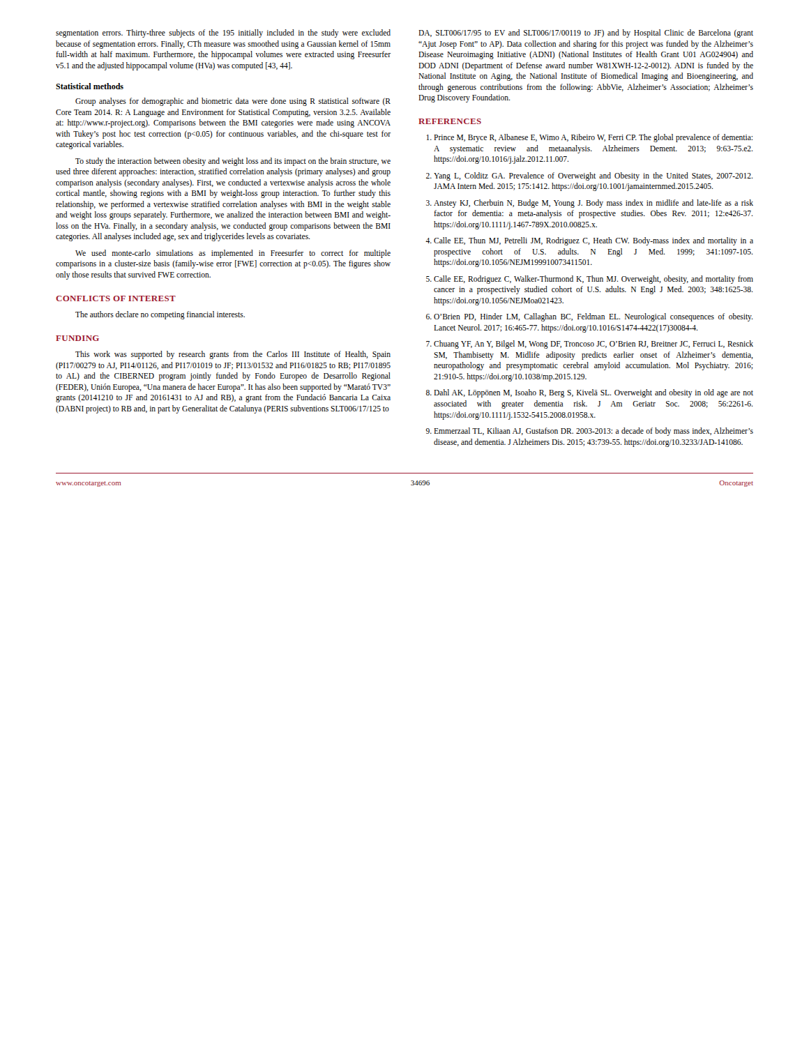segmentation errors. Thirty-three subjects of the 195 initially included in the study were excluded because of segmentation errors. Finally, CTh measure was smoothed using a Gaussian kernel of 15mm full-width at half maximum. Furthermore, the hippocampal volumes were extracted using Freesurfer v5.1 and the adjusted hippocampal volume (HVa) was computed [43, 44].
Statistical methods
Group analyses for demographic and biometric data were done using R statistical software (R Core Team 2014. R: A Language and Environment for Statistical Computing, version 3.2.5. Available at: http://www.r-project.org). Comparisons between the BMI categories were made using ANCOVA with Tukey’s post hoc test correction (p<0.05) for continuous variables, and the chi-square test for categorical variables.
To study the interaction between obesity and weight loss and its impact on the brain structure, we used three diferent approaches: interaction, stratified correlation analysis (primary analyses) and group comparison analysis (secondary analyses). First, we conducted a vertexwise analysis across the whole cortical mantle, showing regions with a BMI by weight-loss group interaction. To further study this relationship, we performed a vertexwise stratified correlation analyses with BMI in the weight stable and weight loss groups separately. Furthermore, we analized the interaction between BMI and weight-loss on the HVa. Finally, in a secondary analysis, we conducted group comparisons between the BMI categories. All analyses included age, sex and triglycerides levels as covariates.
We used monte-carlo simulations as implemented in Freesurfer to correct for multiple comparisons in a cluster-size basis (family-wise error [FWE] correction at p<0.05). The figures show only those results that survived FWE correction.
CONFLICTS OF INTEREST
The authors declare no competing financial interests.
FUNDING
This work was supported by research grants from the Carlos III Institute of Health, Spain (PI17/00279 to AJ, PI14/01126, and PI17/01019 to JF; PI13/01532 and PI16/01825 to RB; PI17/01895 to AL) and the CIBERNED program jointly funded by Fondo Europeo de Desarrollo Regional (FEDER), Unión Europea, “Una manera de hacer Europa”. It has also been supported by “Marató TV3” grants (20141210 to JF and 20161431 to AJ and RB), a grant from the Fundació Bancaria La Caixa (DABNI project) to RB and, in part by Generalitat de Catalunya (PERIS subventions SLT006/17/125 to
DA, SLT006/17/95 to EV and SLT006/17/00119 to JF) and by Hospital Clinic de Barcelona (grant “Ajut Josep Font” to AP). Data collection and sharing for this project was funded by the Alzheimer’s Disease Neuroimaging Initiative (ADNI) (National Institutes of Health Grant U01 AG024904) and DOD ADNI (Department of Defense award number W81XWH-12-2-0012). ADNI is funded by the National Institute on Aging, the National Institute of Biomedical Imaging and Bioengineering, and through generous contributions from the following: AbbVie, Alzheimer’s Association; Alzheimer’s Drug Discovery Foundation.
REFERENCES
Prince M, Bryce R, Albanese E, Wimo A, Ribeiro W, Ferri CP. The global prevalence of dementia: A systematic review and metaanalysis. Alzheimers Dement. 2013; 9:63-75.e2. https://doi.org/10.1016/j.jalz.2012.11.007.
Yang L, Colditz GA. Prevalence of Overweight and Obesity in the United States, 2007-2012. JAMA Intern Med. 2015; 175:1412. https://doi.org/10.1001/jamainternmed.2015.2405.
Anstey KJ, Cherbuin N, Budge M, Young J. Body mass index in midlife and late-life as a risk factor for dementia: a meta-analysis of prospective studies. Obes Rev. 2011; 12:e426-37. https://doi.org/10.1111/j.1467-789X.2010.00825.x.
Calle EE, Thun MJ, Petrelli JM, Rodriguez C, Heath CW. Body-mass index and mortality in a prospective cohort of U.S. adults. N Engl J Med. 1999; 341:1097-105. https://doi.org/10.1056/NEJM199910073411501.
Calle EE, Rodriguez C, Walker-Thurmond K, Thun MJ. Overweight, obesity, and mortality from cancer in a prospectively studied cohort of U.S. adults. N Engl J Med. 2003; 348:1625-38. https://doi.org/10.1056/NEJMoa021423.
O’Brien PD, Hinder LM, Callaghan BC, Feldman EL. Neurological consequences of obesity. Lancet Neurol. 2017; 16:465-77. https://doi.org/10.1016/S1474-4422(17)30084-4.
Chuang YF, An Y, Bilgel M, Wong DF, Troncoso JC, O’Brien RJ, Breitner JC, Ferruci L, Resnick SM, Thambisetty M. Midlife adiposity predicts earlier onset of Alzheimer’s dementia, neuropathology and presymptomatic cerebral amyloid accumulation. Mol Psychiatry. 2016; 21:910-5. https://doi.org/10.1038/mp.2015.129.
Dahl AK, Löppönen M, Isoaho R, Berg S, Kivelä SL. Overweight and obesity in old age are not associated with greater dementia risk. J Am Geriatr Soc. 2008; 56:2261-6. https://doi.org/10.1111/j.1532-5415.2008.01958.x.
Emmerzaal TL, Kiliaan AJ, Gustafson DR. 2003-2013: a decade of body mass index, Alzheimer’s disease, and dementia. J Alzheimers Dis. 2015; 43:739-55. https://doi.org/10.3233/JAD-141086.
www.oncotarget.com
34696
Oncotarget